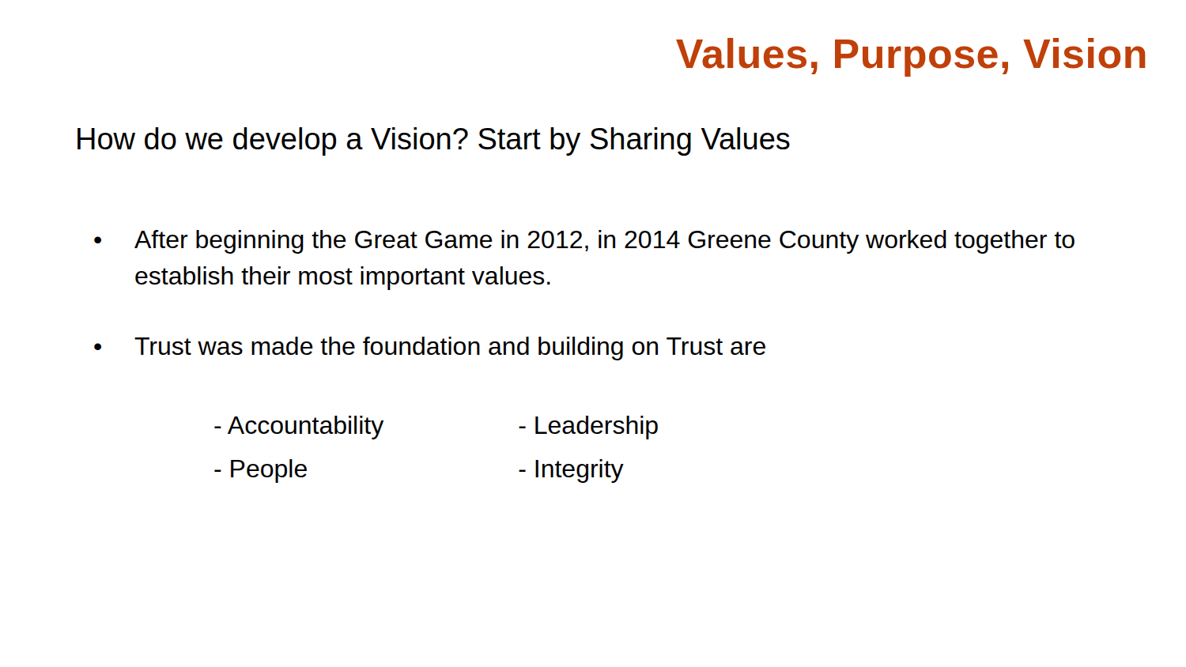Values, Purpose, Vision
How do we develop a Vision? Start by Sharing Values
After beginning the Great Game in 2012, in 2014 Greene County worked together to establish their most important values.
Trust was made the foundation and building on Trust are
| - Accountability | - Leadership |
| - People | - Integrity |